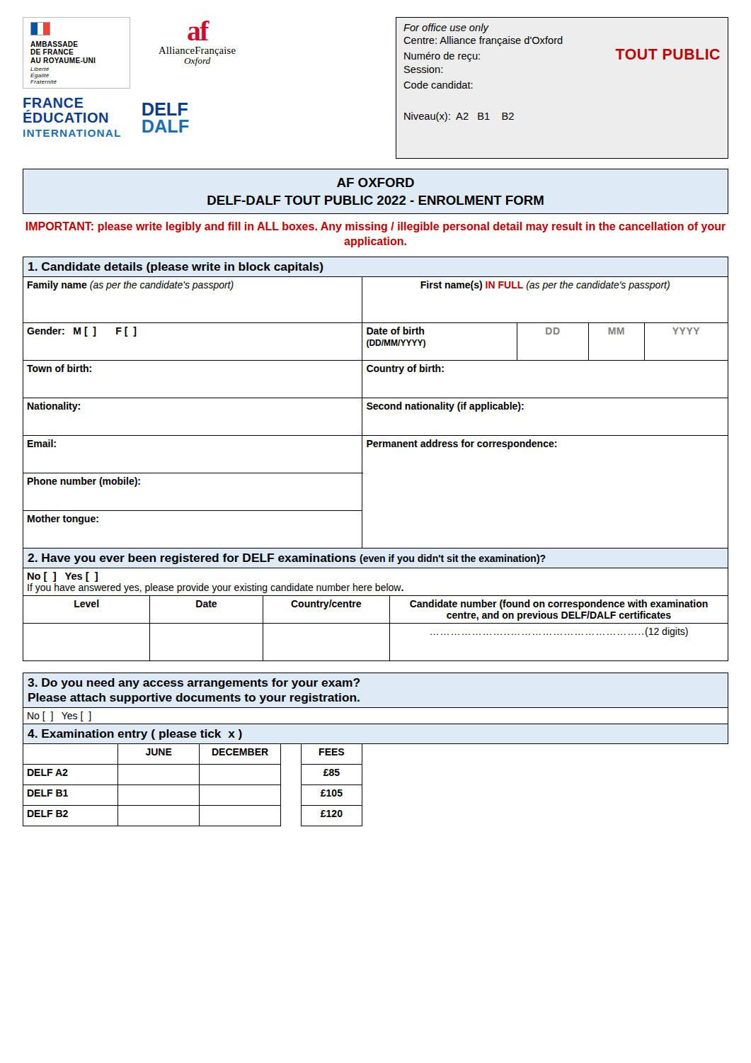AMBASSADE
DE FRANCE
AU ROYAUME-UNI
Liberté
Égalité
Fraternité
af
AllianceFrançaise
Oxford
FRANCE
ÉDUCATION
INTERNATIONAL
DELF
DALF
For office use only
Centre: Alliance française d'Oxford
Numéro de reçu: TOUT PUBLIC
Session:
Code candidat:
Niveau(x): A2 B1 B2
AF OXFORD
DELF-DALF TOUT PUBLIC 2022 - ENROLMENT FORM
IMPORTANT: please write legibly and fill in ALL boxes. Any missing / illegible personal detail may result in the cancellation of your application.
| 1. Candidate details (please write in block capitals) |
| Family name (as per the candidate's passport) | First name(s) IN FULL (as per the candidate's passport) |
| Gender: M [ ] F [ ] | Date of birth (DD/MM/YYYY) | DD | / MM / YYYY / |
| Town of birth: | Country of birth: |
| Nationality: | Second nationality (if applicable): |
| Email: | Permanent address for correspondence: |
| Phone number (mobile): |
| Mother tongue: |
| 2. Have you ever been registered for DELF examinations (even if you didn't sit the examination)? |
| No [ ] Yes [ ] If you have answered yes, please provide your existing candidate number here below . |
| Level | Date | Country/centre | Candidate number (found on correspondence with examination centre, and on previous DELF/DALF certificates |
| | | | …………………..……………………………….. (12 digits) |
| 3. Do you need any access arrangements for your exam? Please attach supportive documents to your registration. |
| No [ ] Yes [ ] |
| 4. Examination entry ( please tick x ) |
| | JUNE | DECEMBER | | FEES |
| --- | --- | --- | --- | --- |
| DELF A2 | | | | £85 |
| DELF B1 | | | | £105 |
| DELF B2 | | | | £120 |